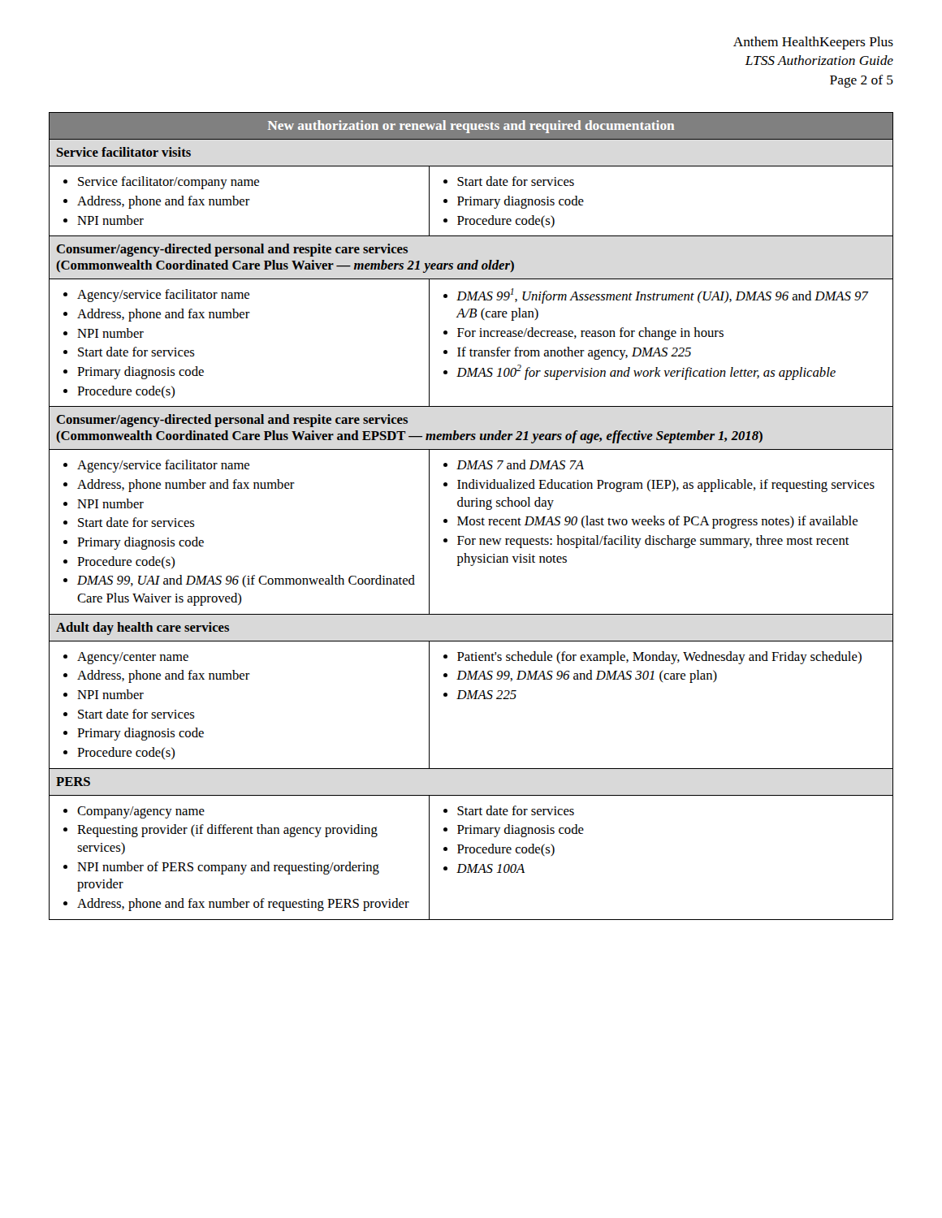Anthem HealthKeepers Plus
LTSS Authorization Guide
Page 2 of 5
| New authorization or renewal requests and required documentation |
| --- |
| Service facilitator visits |
| Service facilitator/company name Address, phone and fax number NPI number | Start date for services Primary diagnosis code Procedure code(s) |
| Consumer/agency-directed personal and respite care services (Commonwealth Coordinated Care Plus Waiver — members 21 years and older ) |
| Agency/service facilitator name Address, phone and fax number NPI number Start date for services Primary diagnosis code Procedure code(s) | DMAS 99 1 , Uniform Assessment Instrument (UAI) , DMAS 96 and DMAS 97 A/B (care plan) For increase/decrease, reason for change in hours If transfer from another agency, DMAS 225 DMAS 100 2 for supervision and work verification letter, as applicable |
| Consumer/agency-directed personal and respite care services (Commonwealth Coordinated Care Plus Waiver and EPSDT — members under 21 years of age, effective September 1, 2018 ) |
| Agency/service facilitator name Address, phone number and fax number NPI number Start date for services Primary diagnosis code Procedure code(s) DMAS 99 , UAI and DMAS 96 (if Commonwealth Coordinated Care Plus Waiver is approved) | DMAS 7 and DMAS 7A Individualized Education Program (IEP), as applicable, if requesting services during school day Most recent DMAS 90 (last two weeks of PCA progress notes) if available For new requests: hospital/facility discharge summary, three most recent physician visit notes |
| Adult day health care services |
| Agency/center name Address, phone and fax number NPI number Start date for services Primary diagnosis code Procedure code(s) | Patient's schedule (for example, Monday, Wednesday and Friday schedule) DMAS 99 , DMAS 96 and DMAS 301 (care plan) DMAS 225 |
| PERS |
| Company/agency name Requesting provider (if different than agency providing services) NPI number of PERS company and requesting/ordering provider Address, phone and fax number of requesting PERS provider | Start date for services Primary diagnosis code Procedure code(s) DMAS 100A |